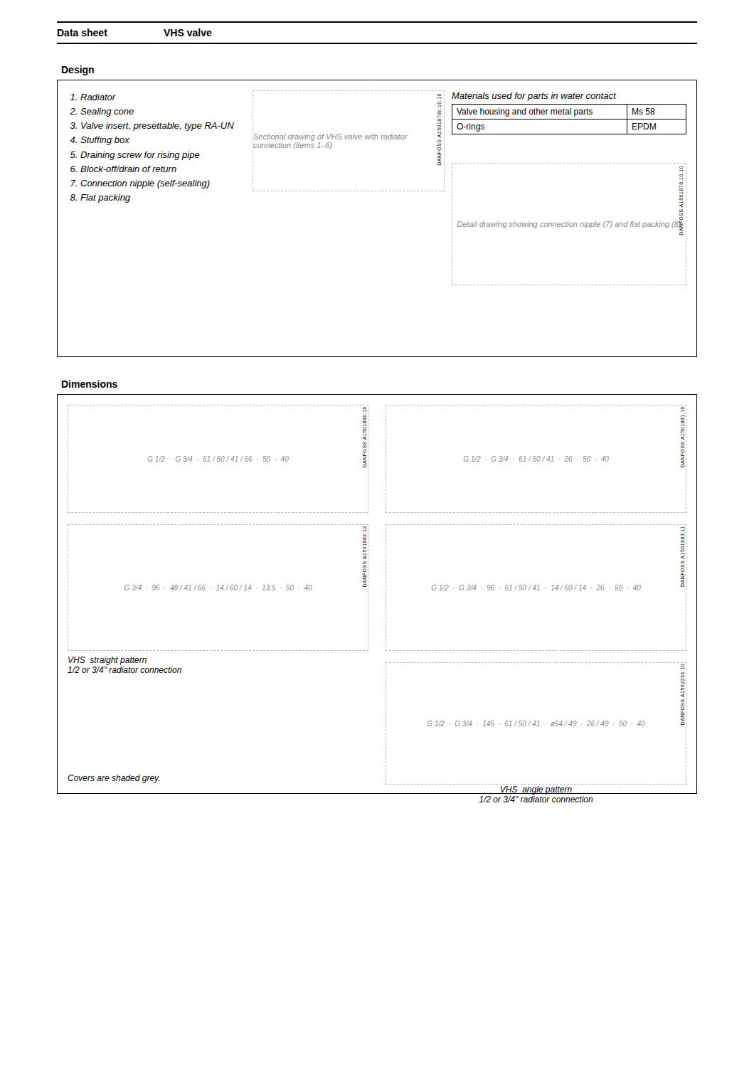Data sheet VHS valve
Design
Radiator
Sealing cone
Valve insert, presettable, type RA-UN
Stuffing box
Draining screw for rising pipe
Block-off/drain of return
Connection nipple (self-sealing)
Flat packing
DANFOSS A1501878c.10.10
Sectional drawing of VHS valve with radiator connection (items 1–6)
Materials used for parts in water contact
| Valve housing and other metal parts | Ms 58 |
| O-rings | EPDM |
DANFOSS A1501878.10.10
Detail drawing showing connection nipple (7) and flat packing (8)
Dimensions
DANFOSS A1501880.10
G 1/2 · G 3/4 · 61 / 50 / 41 / 66 · 50 · 40
DANFOSS A1501881.10
G 1/2 · G 3/4 · 61 / 50 / 41 · 26 · 50 · 40
DANFOSS A1501882.12
G 3/4 · 96 · 48 / 41 / 66 · 14 / 60 / 14 · 13,5 · 50 · 40
VHS straight pattern
1/2 or 3/4" radiator connection
DANFOSS A1501883.11
G 1/2 · G 3/4 · 96 · 61 / 50 / 41 · 14 / 60 / 14 · 26 · 50 · 40
Covers are shaded grey.
DANFOSS A1502234.10
G 1/2 · G 3/4 · 145 · 61 / 50 / 41 · ø54 / 49 · 26 / 49 · 50 · 40
VHS angle pattern
1/2 or 3/4" radiator connection